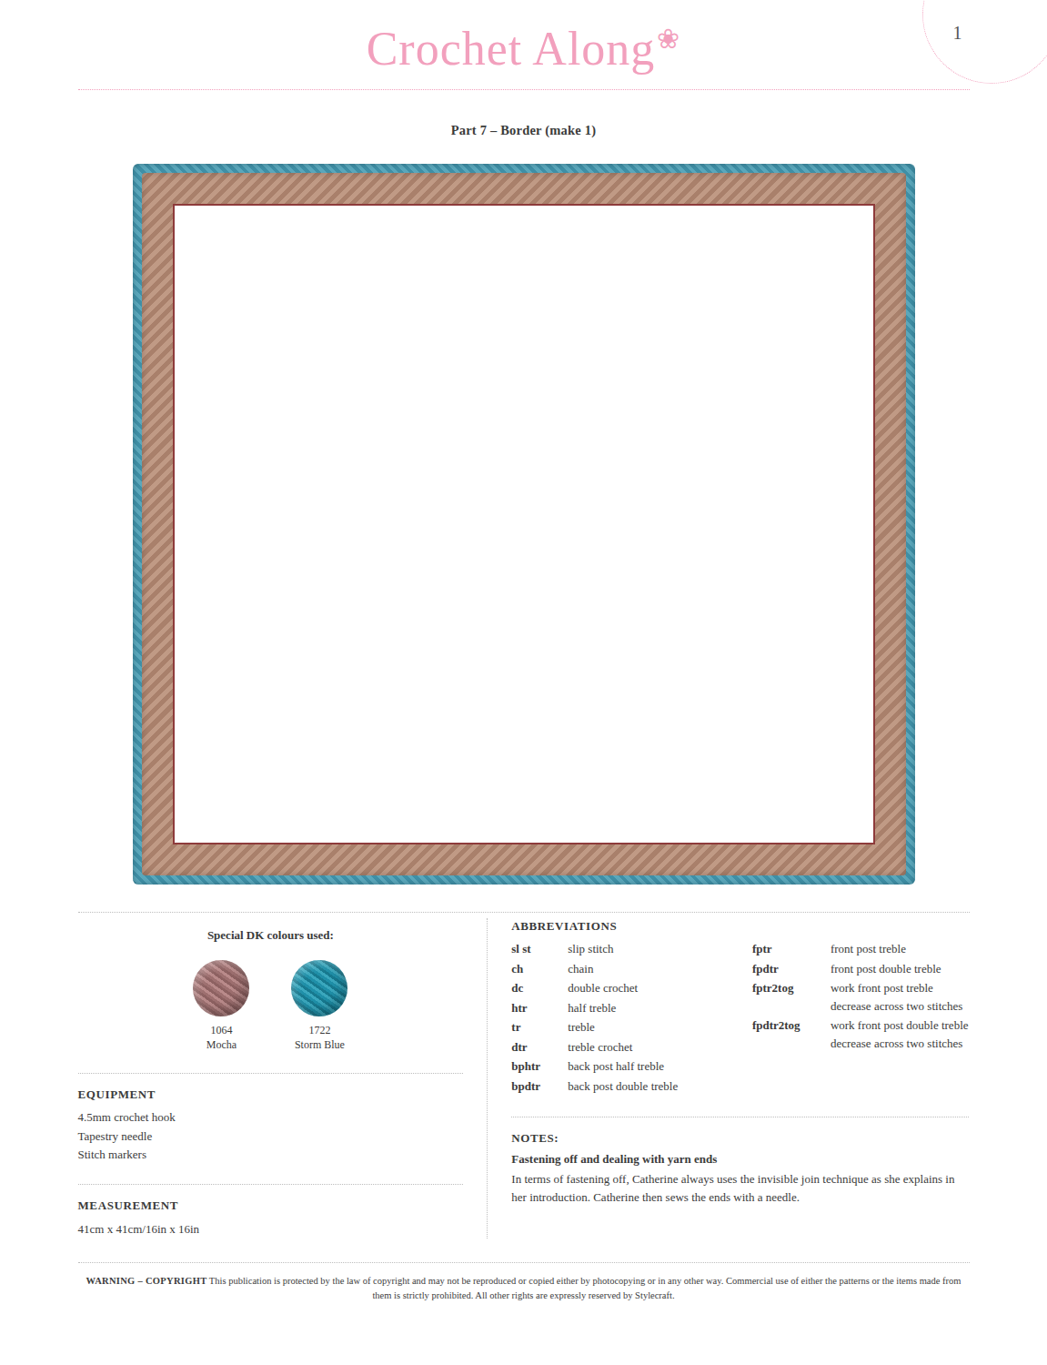1
Crochet Along❀
Part 7 – Border (make 1)
Special DK colours used:
1064
Mocha
1722
Storm Blue
Equipment
4.5mm crochet hook
Tapestry needle
Stitch markers
Measurement
41cm x 41cm/16in x 16in
Abbreviations
sl st slip stitch
ch chain
dc double crochet
htr half treble
tr treble
dtr treble crochet
bphtr back post half treble
bpdtr back post double treble
fptr front post treble
fpdtr front post double treble
fptr2tog work front post treble decrease across two stitches
fpdtr2tog work front post double treble decrease across two stitches
Notes:
Fastening off and dealing with yarn ends
In terms of fastening off, Catherine always uses the invisible join technique as she explains in her introduction. Catherine then sews the ends with a needle.
WARNING – COPYRIGHT This publication is protected by the law of copyright and may not be reproduced or copied either by photocopying or in any other way. Commercial use of either the patterns or the items made from them is strictly prohibited. All other rights are expressly reserved by Stylecraft.